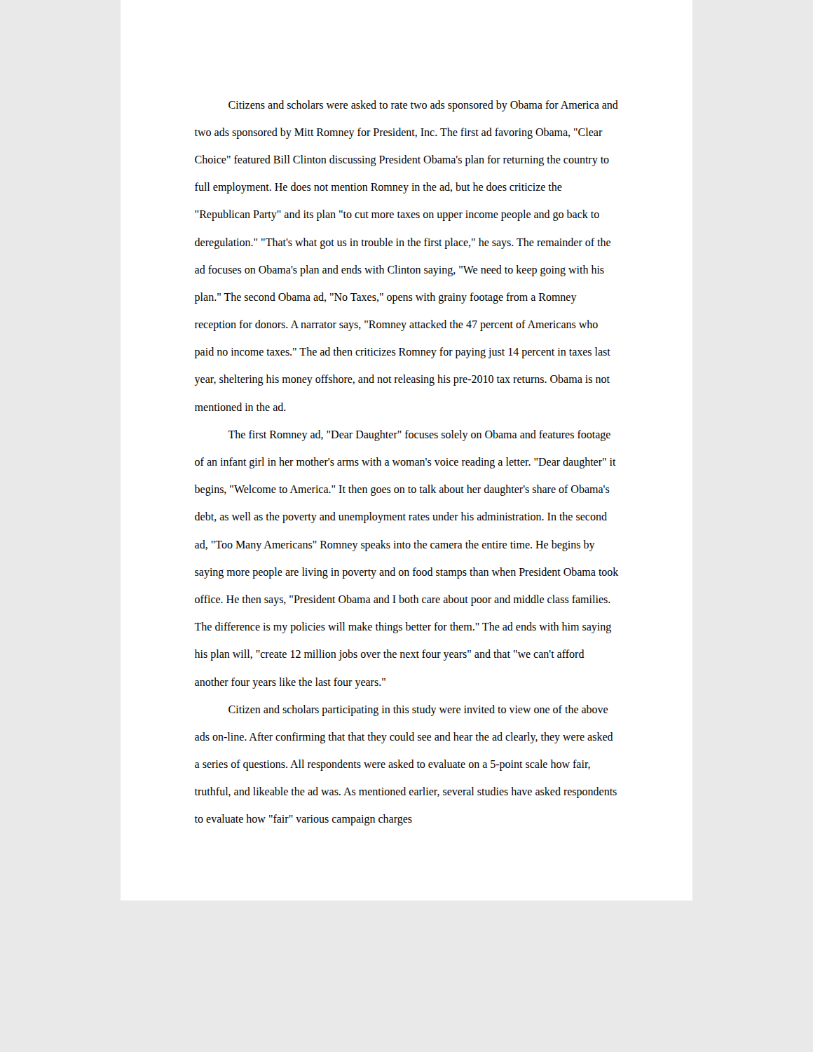Citizens and scholars were asked to rate two ads sponsored by Obama for America and two ads sponsored by Mitt Romney for President, Inc. The first ad favoring Obama, "Clear Choice" featured Bill Clinton discussing President Obama's plan for returning the country to full employment. He does not mention Romney in the ad, but he does criticize the "Republican Party" and its plan "to cut more taxes on upper income people and go back to deregulation." "That's what got us in trouble in the first place," he says. The remainder of the ad focuses on Obama's plan and ends with Clinton saying, "We need to keep going with his plan." The second Obama ad, "No Taxes," opens with grainy footage from a Romney reception for donors. A narrator says, "Romney attacked the 47 percent of Americans who paid no income taxes." The ad then criticizes Romney for paying just 14 percent in taxes last year, sheltering his money offshore, and not releasing his pre-2010 tax returns. Obama is not mentioned in the ad.
The first Romney ad, "Dear Daughter" focuses solely on Obama and features footage of an infant girl in her mother's arms with a woman's voice reading a letter. "Dear daughter" it begins, "Welcome to America." It then goes on to talk about her daughter's share of Obama's debt, as well as the poverty and unemployment rates under his administration. In the second ad, "Too Many Americans" Romney speaks into the camera the entire time. He begins by saying more people are living in poverty and on food stamps than when President Obama took office. He then says, "President Obama and I both care about poor and middle class families. The difference is my policies will make things better for them." The ad ends with him saying his plan will, "create 12 million jobs over the next four years" and that "we can't afford another four years like the last four years."
Citizen and scholars participating in this study were invited to view one of the above ads on-line. After confirming that that they could see and hear the ad clearly, they were asked a series of questions. All respondents were asked to evaluate on a 5-point scale how fair, truthful, and likeable the ad was. As mentioned earlier, several studies have asked respondents to evaluate how "fair" various campaign charges